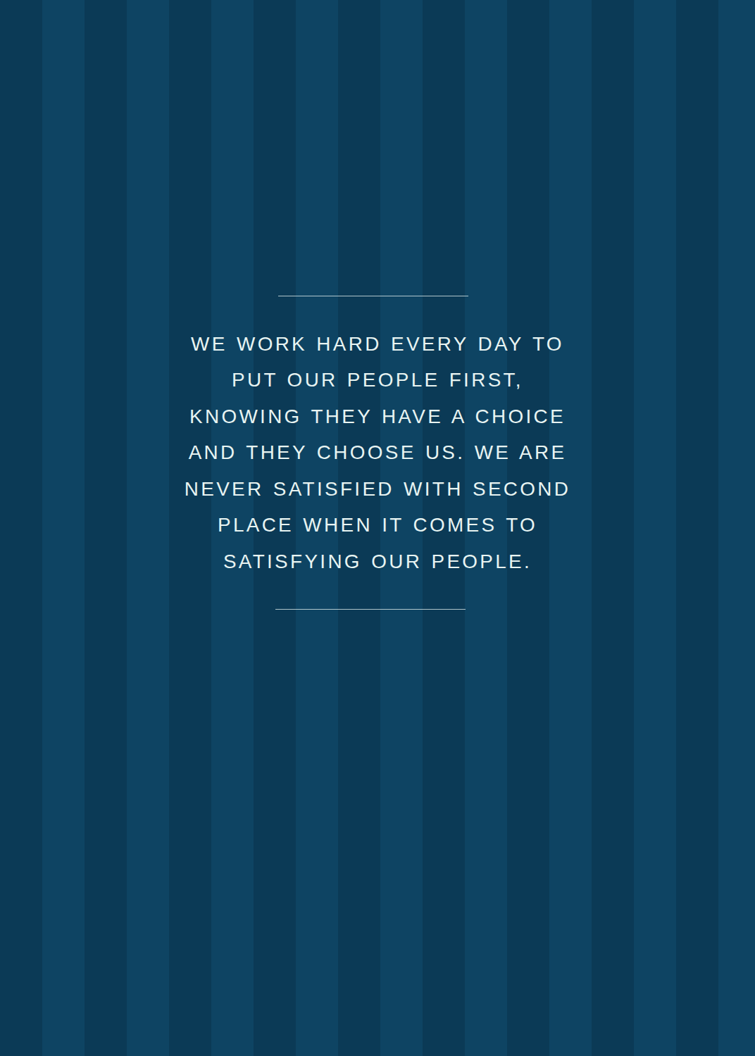We work hard every day to put our people first, knowing they have a choice and they choose us. We are never satisfied with second place when it comes to satisfying our people.